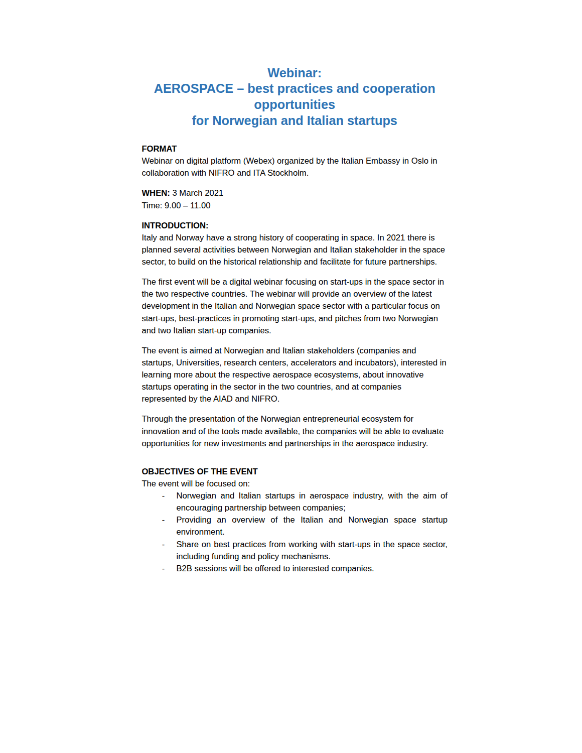Webinar:
AEROSPACE – best practices and cooperation opportunities
for Norwegian and Italian startups
FORMAT
Webinar on digital platform (Webex) organized by the Italian Embassy in Oslo in collaboration with NIFRO and ITA Stockholm.
WHEN: 3 March 2021
Time: 9.00 – 11.00
INTRODUCTION:
Italy and Norway have a strong history of cooperating in space. In 2021 there is planned several activities between Norwegian and Italian stakeholder in the space sector, to build on the historical relationship and facilitate for future partnerships.
The first event will be a digital webinar focusing on start-ups in the space sector in the two respective countries. The webinar will provide an overview of the latest development in the Italian and Norwegian space sector with a particular focus on start-ups, best-practices in promoting start-ups, and pitches from two Norwegian and two Italian start-up companies.
The event is aimed at Norwegian and Italian stakeholders (companies and startups, Universities, research centers, accelerators and incubators), interested in learning more about the respective aerospace ecosystems, about innovative startups operating in the sector in the two countries, and at companies represented by the AIAD and NIFRO.
Through the presentation of the Norwegian entrepreneurial ecosystem for innovation and of the tools made available, the companies will be able to evaluate opportunities for new investments and partnerships in the aerospace industry.
OBJECTIVES OF THE EVENT
The event will be focused on:
Norwegian and Italian startups in aerospace industry, with the aim of encouraging partnership between companies;
Providing an overview of the Italian and Norwegian space startup environment.
Share on best practices from working with start-ups in the space sector, including funding and policy mechanisms.
B2B sessions will be offered to interested companies.